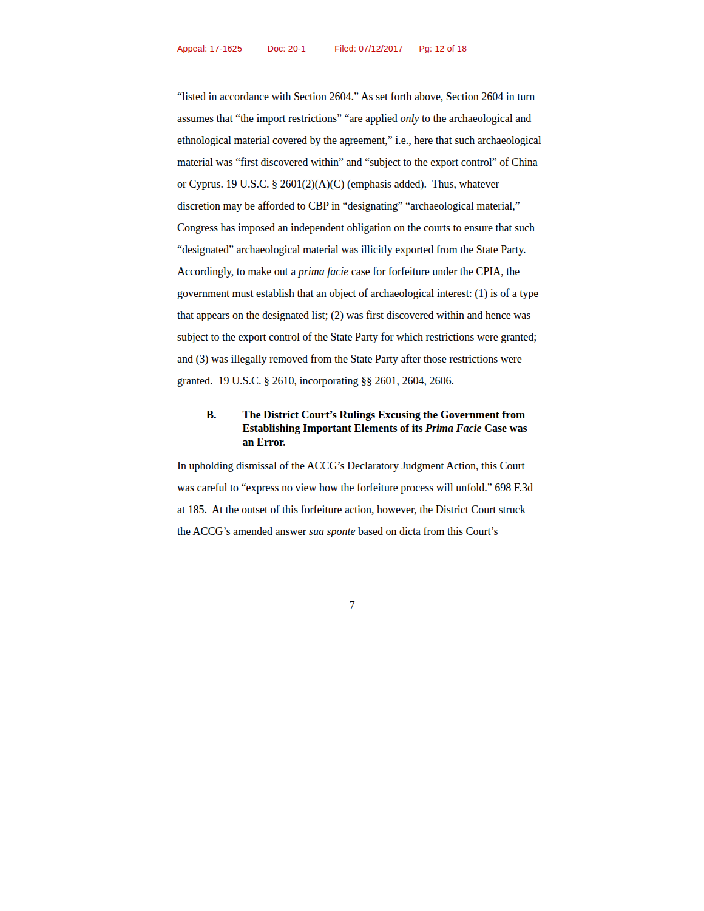Appeal: 17-1625 Doc: 20-1 Filed: 07/12/2017 Pg: 12 of 18
“listed in accordance with Section 2604.” As set forth above, Section 2604 in turn assumes that “the import restrictions” “are applied only to the archaeological and ethnological material covered by the agreement,” i.e., here that such archaeological material was “first discovered within” and “subject to the export control” of China or Cyprus. 19 U.S.C. § 2601(2)(A)(C) (emphasis added). Thus, whatever discretion may be afforded to CBP in “designating” “archaeological material,” Congress has imposed an independent obligation on the courts to ensure that such “designated” archaeological material was illicitly exported from the State Party.
Accordingly, to make out a prima facie case for forfeiture under the CPIA, the government must establish that an object of archaeological interest: (1) is of a type that appears on the designated list; (2) was first discovered within and hence was subject to the export control of the State Party for which restrictions were granted; and (3) was illegally removed from the State Party after those restrictions were granted. 19 U.S.C. § 2610, incorporating §§ 2601, 2604, 2606.
B.
The District Court’s Rulings Excusing the Government from Establishing Important Elements of its Prima Facie Case was an Error.
In upholding dismissal of the ACCG’s Declaratory Judgment Action, this Court was careful to “express no view how the forfeiture process will unfold.” 698 F.3d at 185. At the outset of this forfeiture action, however, the District Court struck the ACCG’s amended answer sua sponte based on dicta from this Court’s
7